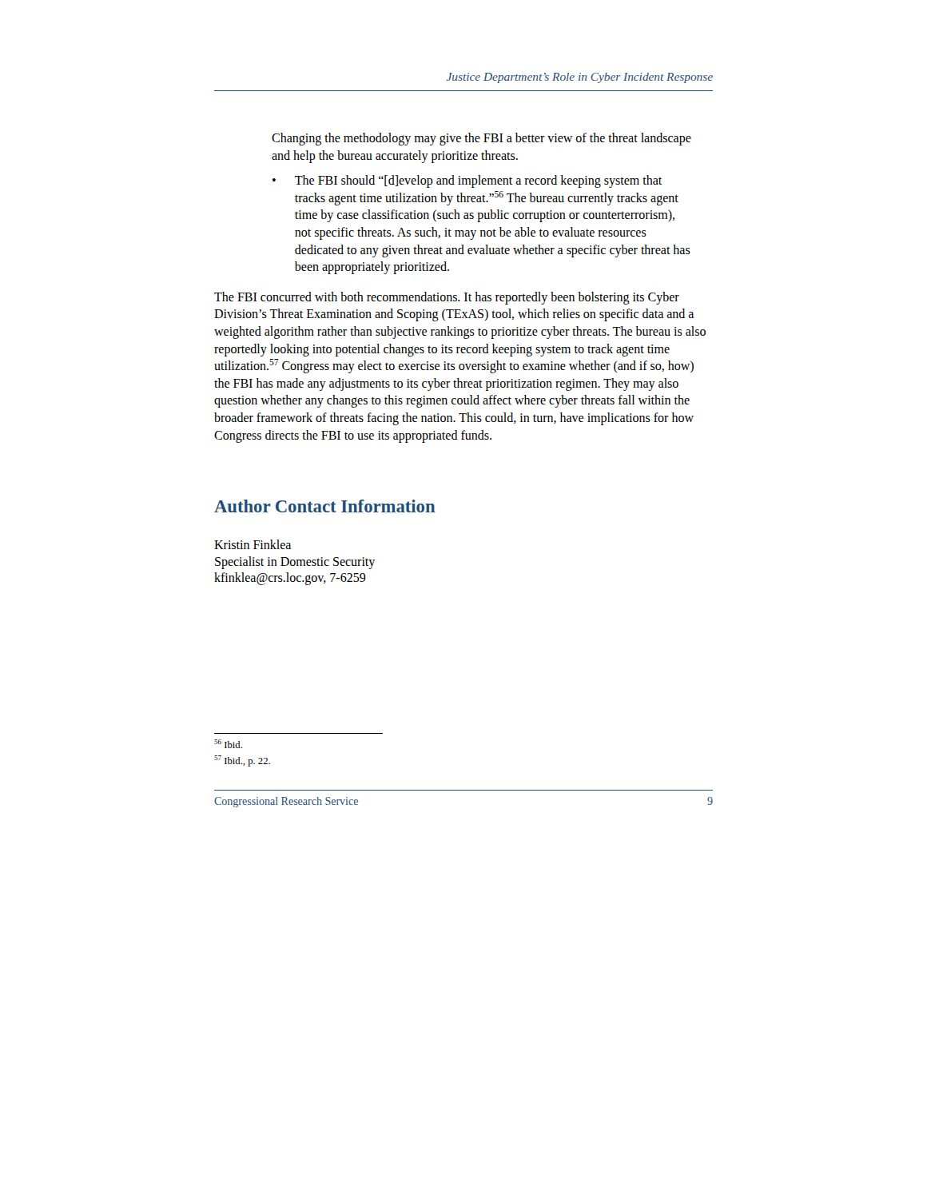Justice Department’s Role in Cyber Incident Response
Changing the methodology may give the FBI a better view of the threat landscape and help the bureau accurately prioritize threats.
The FBI should “[d]evelop and implement a record keeping system that tracks agent time utilization by threat.”56 The bureau currently tracks agent time by case classification (such as public corruption or counterterrorism), not specific threats. As such, it may not be able to evaluate resources dedicated to any given threat and evaluate whether a specific cyber threat has been appropriately prioritized.
The FBI concurred with both recommendations. It has reportedly been bolstering its Cyber Division’s Threat Examination and Scoping (TExAS) tool, which relies on specific data and a weighted algorithm rather than subjective rankings to prioritize cyber threats. The bureau is also reportedly looking into potential changes to its record keeping system to track agent time utilization.57 Congress may elect to exercise its oversight to examine whether (and if so, how) the FBI has made any adjustments to its cyber threat prioritization regimen. They may also question whether any changes to this regimen could affect where cyber threats fall within the broader framework of threats facing the nation. This could, in turn, have implications for how Congress directs the FBI to use its appropriated funds.
Author Contact Information
Kristin Finklea
Specialist in Domestic Security
kfinklea@crs.loc.gov, 7-6259
56 Ibid.
57 Ibid., p. 22.
Congressional Research Service 9